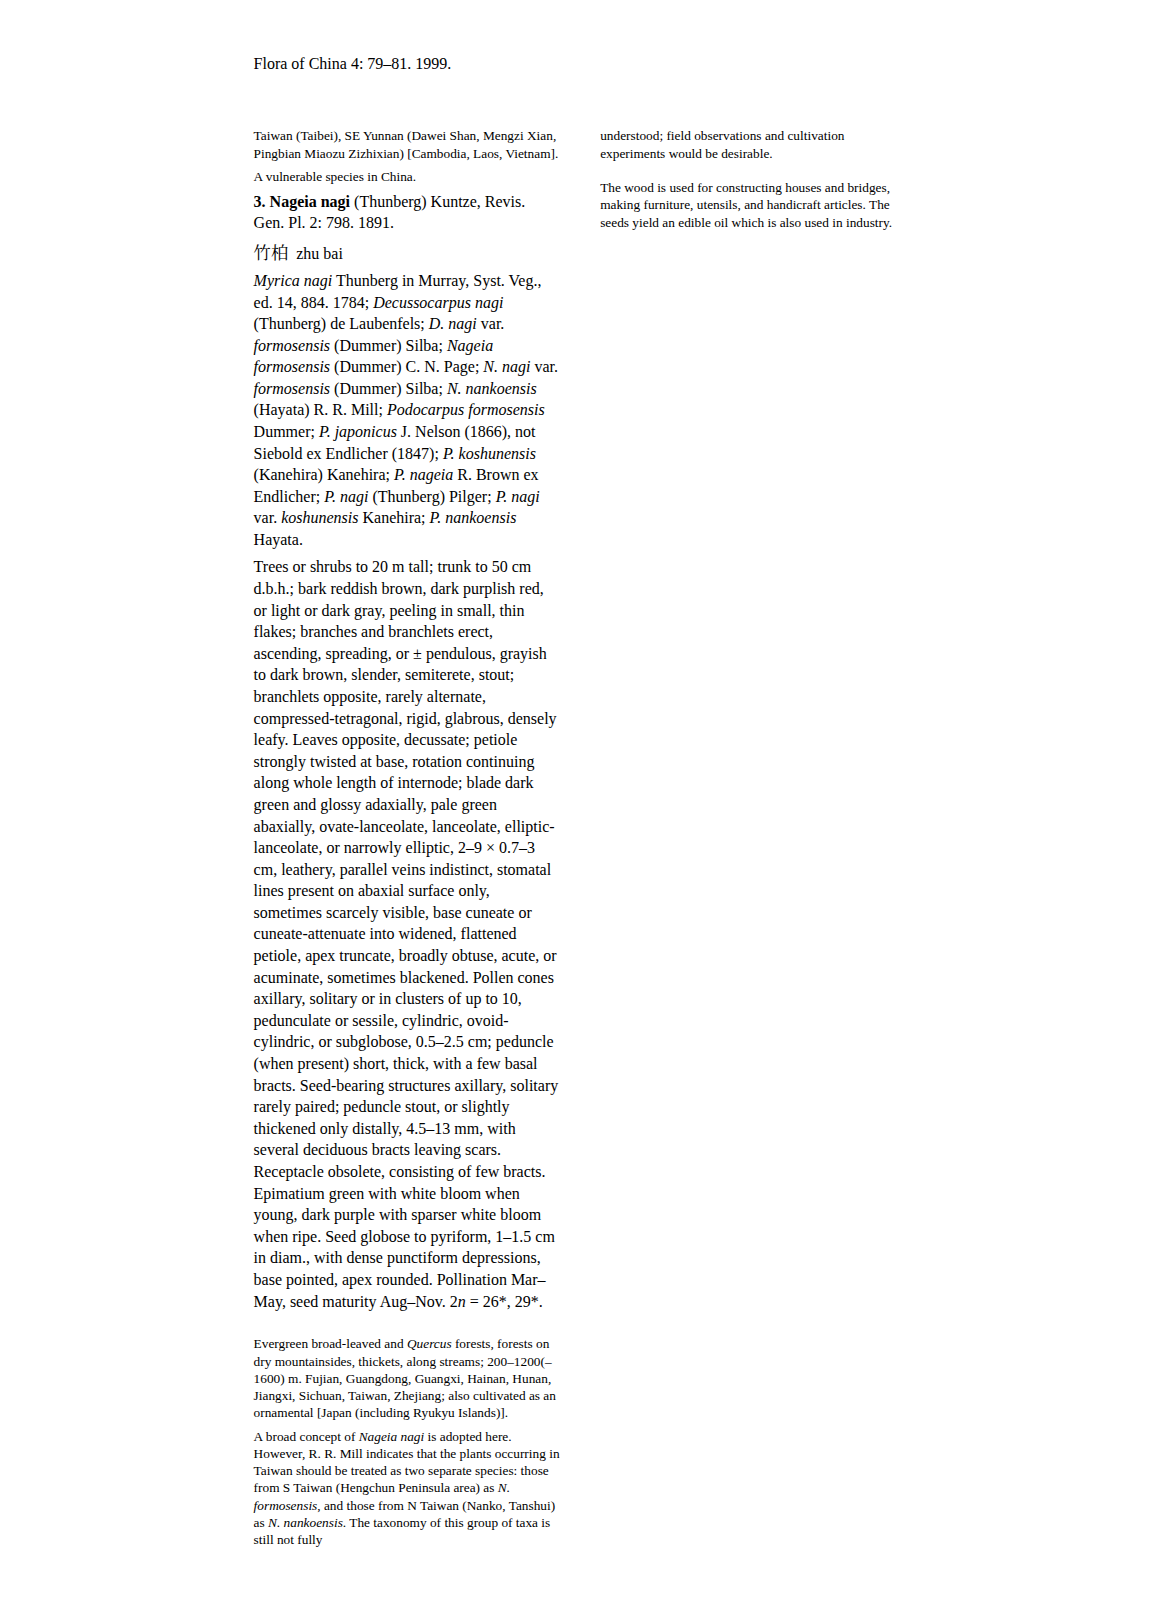Flora of China 4: 79–81. 1999.
Taiwan (Taibei), SE Yunnan (Dawei Shan, Mengzi Xian, Pingbian Miaozu Zizhixian) [Cambodia, Laos, Vietnam].
A vulnerable species in China.
3. Nageia nagi (Thunberg) Kuntze, Revis. Gen. Pl. 2: 798. 1891.
竹柏 zhu bai
Myrica nagi Thunberg in Murray, Syst. Veg., ed. 14, 884. 1784; Decussocarpus nagi (Thunberg) de Laubenfels; D. nagi var. formosensis (Dummer) Silba; Nageia formosensis (Dummer) C. N. Page; N. nagi var. formosensis (Dummer) Silba; N. nankoensis (Hayata) R. R. Mill; Podocarpus formosensis Dummer; P. japonicus J. Nelson (1866), not Siebold ex Endlicher (1847); P. koshunensis (Kanehira) Kanehira; P. nageia R. Brown ex Endlicher; P. nagi (Thunberg) Pilger; P. nagi var. koshunensis Kanehira; P. nankoensis Hayata.
Trees or shrubs to 20 m tall; trunk to 50 cm d.b.h.; bark reddish brown, dark purplish red, or light or dark gray, peeling in small, thin flakes; branches and branchlets erect, ascending, spreading, or ± pendulous, grayish to dark brown, slender, semiterete, stout; branchlets opposite, rarely alternate, compressed-tetragonal, rigid, glabrous, densely leafy. Leaves opposite, decussate; petiole strongly twisted at base, rotation continuing along whole length of internode; blade dark green and glossy adaxially, pale green abaxially, ovate-lanceolate, lanceolate, elliptic-lanceolate, or narrowly elliptic, 2–9 × 0.7–3 cm, leathery, parallel veins indistinct, stomatal lines present on abaxial surface only, sometimes scarcely visible, base cuneate or cuneate-attenuate into widened, flattened petiole, apex truncate, broadly obtuse, acute, or acuminate, sometimes blackened. Pollen cones axillary, solitary or in clusters of up to 10, pedunculate or sessile, cylindric, ovoid-cylindric, or subglobose, 0.5–2.5 cm; peduncle (when present) short, thick, with a few basal bracts. Seed-bearing structures axillary, solitary rarely paired; peduncle stout, or slightly thickened only distally, 4.5–13 mm, with several deciduous bracts leaving scars. Receptacle obsolete, consisting of few bracts. Epimatium green with white bloom when young, dark purple with sparser white bloom when ripe. Seed globose to pyriform, 1–1.5 cm in diam., with dense punctiform depressions, base pointed, apex rounded. Pollination Mar–May, seed maturity Aug–Nov. 2n = 26*, 29*.
Evergreen broad-leaved and Quercus forests, forests on dry mountainsides, thickets, along streams; 200–1200(–1600) m. Fujian, Guangdong, Guangxi, Hainan, Hunan, Jiangxi, Sichuan, Taiwan, Zhejiang; also cultivated as an ornamental [Japan (including Ryukyu Islands)].
A broad concept of Nageia nagi is adopted here. However, R. R. Mill indicates that the plants occurring in Taiwan should be treated as two separate species: those from S Taiwan (Hengchun Peninsula area) as N. formosensis, and those from N Taiwan (Nanko, Tanshui) as N. nankoensis. The taxonomy of this group of taxa is still not fully
understood; field observations and cultivation experiments would be desirable.
The wood is used for constructing houses and bridges, making furniture, utensils, and handicraft articles. The seeds yield an edible oil which is also used in industry.